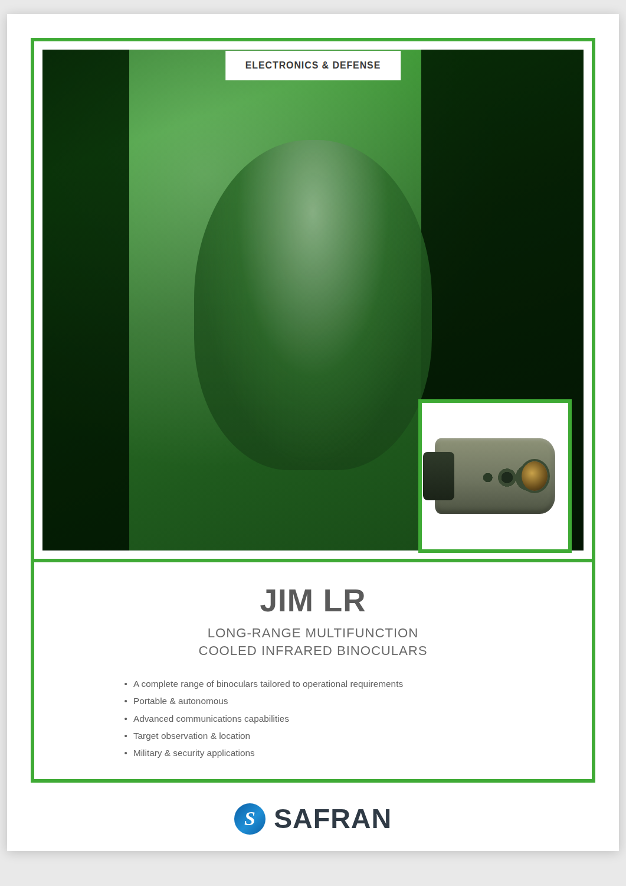ELECTRONICS & DEFENSE
JIM LR
Long-range multifunction
cooled infrared binoculars
A complete range of binoculars tailored to operational requirements
Portable & autonomous
Advanced communications capabilities
Target observation & location
Military & security applications
SAFRAN